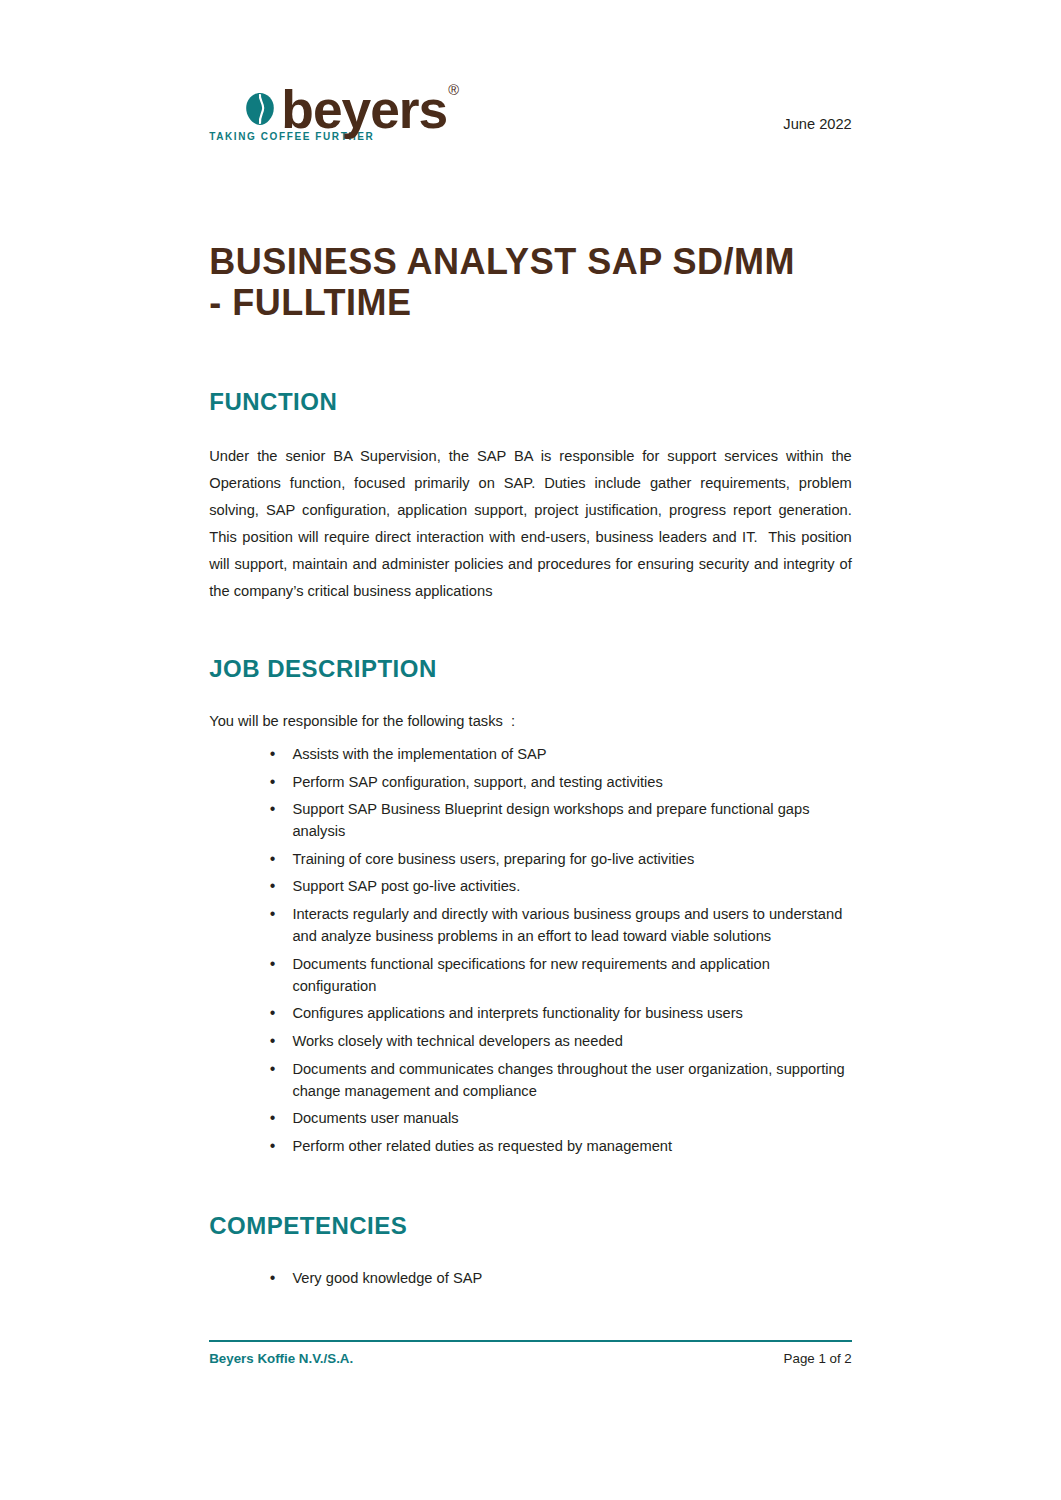beyers®
TAKING COFFEE FURTHER
June 2022
Business Analyst SAP SD/MM
- Fulltime
Function
Under the senior BA Supervision, the SAP BA is responsible for support services within the Operations function, focused primarily on SAP. Duties include gather requirements, problem solving, SAP configuration, application support, project justification, progress report generation. This position will require direct interaction with end-users, business leaders and IT. This position will support, maintain and administer policies and procedures for ensuring security and integrity of the company’s critical business applications
Job Description
You will be responsible for the following tasks :
Assists with the implementation of SAP
Perform SAP configuration, support, and testing activities
Support SAP Business Blueprint design workshops and prepare functional gaps analysis
Training of core business users, preparing for go-live activities
Support SAP post go-live activities.
Interacts regularly and directly with various business groups and users to understand and analyze business problems in an effort to lead toward viable solutions
Documents functional specifications for new requirements and application configuration
Configures applications and interprets functionality for business users
Works closely with technical developers as needed
Documents and communicates changes throughout the user organization, supporting change management and compliance
Documents user manuals
Perform other related duties as requested by management
Competencies
Very good knowledge of SAP
Beyers Koffie N.V./S.A.
Page 1 of 2